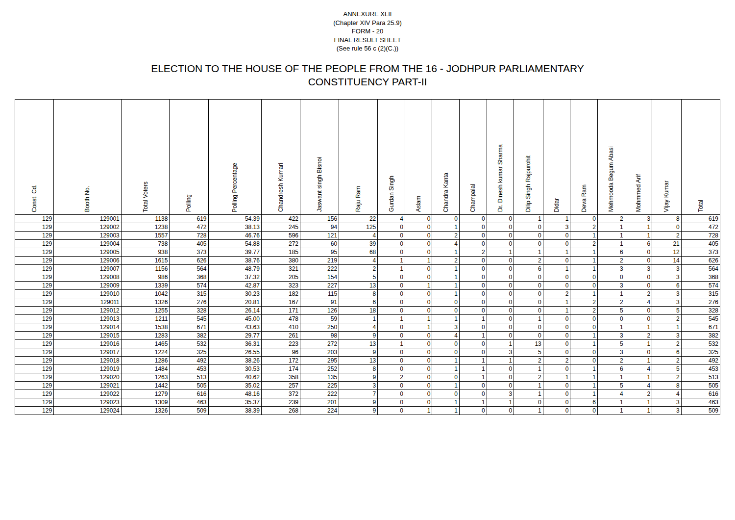ANNEXURE XLII
(Chapter XIV Para 25.9)
FORM - 20
FINAL RESULT SHEET
(See rule 56 c (2)(C.))
ELECTION TO THE HOUSE OF THE PEOPLE FROM THE 16 - JODHPUR PARLIAMENTARY CONSTITUENCY PART-II
| Const. Cd. | Booth No. | Total Voters | Polling | Polling Percentage | Chandresh Kumari | Jaswant singh Bisnoi | Raju Ram | Gurdan Singh | Aslam | Chandra Kanta | Champalal | Dr. Dinesh kumar Sharma | Dilip Singh Rajpurohit | Didar | Deva Ram | Mehmooda Begum Abasi | Mohmmed Arif | Vijay Kumar | Total |
| --- | --- | --- | --- | --- | --- | --- | --- | --- | --- | --- | --- | --- | --- | --- | --- | --- | --- | --- | --- |
| 129 | 129001 | 1138 | 619 | 54.39 | 422 | 156 | 22 | 4 | 0 | 0 | 0 | 0 | 1 | 1 | 0 | 2 | 3 | 8 | 619 |
| 129 | 129002 | 1238 | 472 | 38.13 | 245 | 94 | 125 | 0 | 0 | 1 | 0 | 0 | 0 | 3 | 2 | 1 | 1 | 0 | 472 |
| 129 | 129003 | 1557 | 728 | 46.76 | 596 | 121 | 4 | 0 | 0 | 2 | 0 | 0 | 0 | 0 | 1 | 1 | 1 | 2 | 728 |
| 129 | 129004 | 738 | 405 | 54.88 | 272 | 60 | 39 | 0 | 0 | 4 | 0 | 0 | 0 | 0 | 2 | 1 | 6 | 21 | 405 |
| 129 | 129005 | 938 | 373 | 39.77 | 185 | 95 | 68 | 0 | 0 | 1 | 2 | 1 | 1 | 1 | 1 | 6 | 0 | 12 | 373 |
| 129 | 129006 | 1615 | 626 | 38.76 | 380 | 219 | 4 | 1 | 1 | 2 | 0 | 0 | 2 | 0 | 1 | 2 | 0 | 14 | 626 |
| 129 | 129007 | 1156 | 564 | 48.79 | 321 | 222 | 2 | 1 | 0 | 1 | 0 | 0 | 6 | 1 | 1 | 3 | 3 | 3 | 564 |
| 129 | 129008 | 986 | 368 | 37.32 | 205 | 154 | 5 | 0 | 0 | 1 | 0 | 0 | 0 | 0 | 0 | 0 | 0 | 3 | 368 |
| 129 | 129009 | 1339 | 574 | 42.87 | 323 | 227 | 13 | 0 | 1 | 1 | 0 | 0 | 0 | 0 | 0 | 3 | 0 | 6 | 574 |
| 129 | 129010 | 1042 | 315 | 30.23 | 182 | 115 | 8 | 0 | 0 | 1 | 0 | 0 | 0 | 2 | 1 | 1 | 2 | 3 | 315 |
| 129 | 129011 | 1326 | 276 | 20.81 | 167 | 91 | 6 | 0 | 0 | 0 | 0 | 0 | 0 | 1 | 2 | 2 | 4 | 3 | 276 |
| 129 | 129012 | 1255 | 328 | 26.14 | 171 | 126 | 18 | 0 | 0 | 0 | 0 | 0 | 0 | 1 | 2 | 5 | 0 | 5 | 328 |
| 129 | 129013 | 1211 | 545 | 45.00 | 478 | 59 | 1 | 1 | 1 | 1 | 1 | 0 | 1 | 0 | 0 | 0 | 0 | 2 | 545 |
| 129 | 129014 | 1538 | 671 | 43.63 | 410 | 250 | 4 | 0 | 1 | 3 | 0 | 0 | 0 | 0 | 0 | 1 | 1 | 1 | 671 |
| 129 | 129015 | 1283 | 382 | 29.77 | 261 | 98 | 9 | 0 | 0 | 4 | 1 | 0 | 0 | 0 | 1 | 3 | 2 | 3 | 382 |
| 129 | 129016 | 1465 | 532 | 36.31 | 223 | 272 | 13 | 1 | 0 | 0 | 0 | 1 | 13 | 0 | 1 | 5 | 1 | 2 | 532 |
| 129 | 129017 | 1224 | 325 | 26.55 | 96 | 203 | 9 | 0 | 0 | 0 | 0 | 3 | 5 | 0 | 0 | 3 | 0 | 6 | 325 |
| 129 | 129018 | 1286 | 492 | 38.26 | 172 | 295 | 13 | 0 | 0 | 1 | 1 | 1 | 2 | 2 | 0 | 2 | 1 | 2 | 492 |
| 129 | 129019 | 1484 | 453 | 30.53 | 174 | 252 | 8 | 0 | 0 | 1 | 1 | 0 | 1 | 0 | 1 | 6 | 4 | 5 | 453 |
| 129 | 129020 | 1263 | 513 | 40.62 | 358 | 135 | 9 | 2 | 0 | 0 | 1 | 0 | 2 | 1 | 1 | 1 | 1 | 2 | 513 |
| 129 | 129021 | 1442 | 505 | 35.02 | 257 | 225 | 3 | 0 | 0 | 1 | 0 | 0 | 1 | 0 | 1 | 5 | 4 | 8 | 505 |
| 129 | 129022 | 1279 | 616 | 48.16 | 372 | 222 | 7 | 0 | 0 | 0 | 0 | 3 | 1 | 0 | 1 | 4 | 2 | 4 | 616 |
| 129 | 129023 | 1309 | 463 | 35.37 | 239 | 201 | 9 | 0 | 0 | 1 | 1 | 1 | 0 | 0 | 6 | 1 | 1 | 3 | 463 |
| 129 | 129024 | 1326 | 509 | 38.39 | 268 | 224 | 9 | 0 | 1 | 1 | 0 | 0 | 1 | 0 | 0 | 1 | 1 | 3 | 509 |